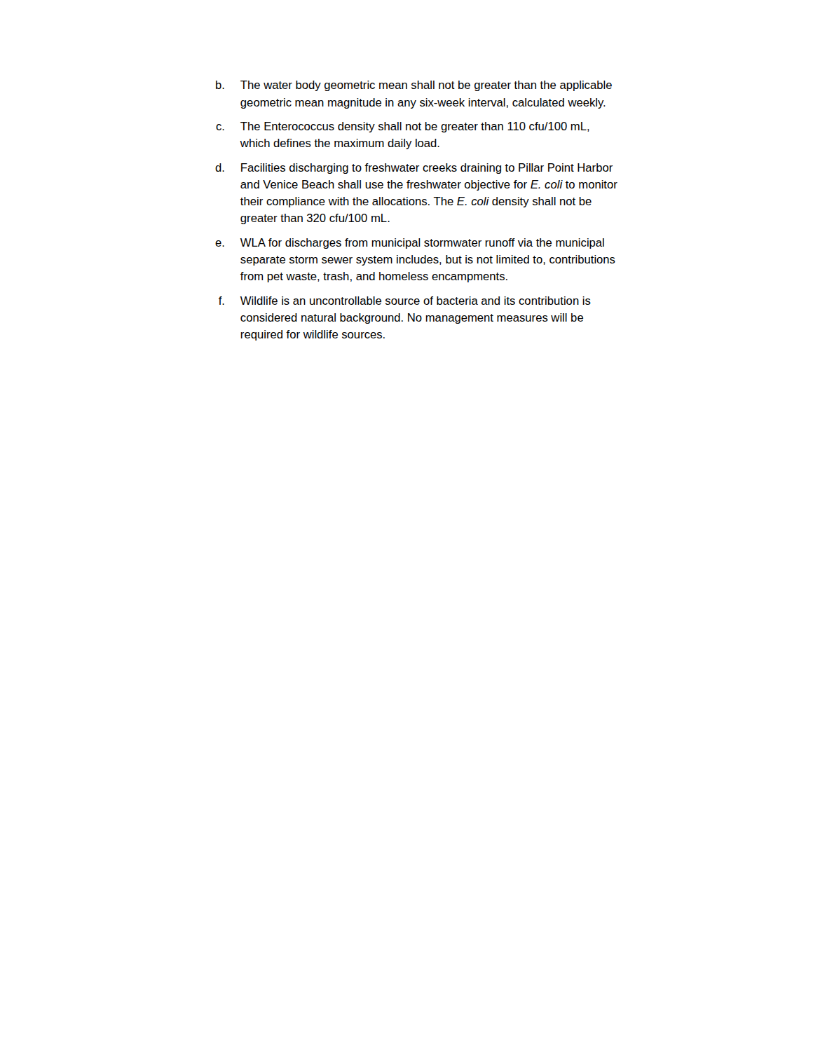The water body geometric mean shall not be greater than the applicable geometric mean magnitude in any six-week interval, calculated weekly.
The Enterococcus density shall not be greater than 110 cfu/100 mL, which defines the maximum daily load.
Facilities discharging to freshwater creeks draining to Pillar Point Harbor and Venice Beach shall use the freshwater objective for E. coli to monitor their compliance with the allocations. The E. coli density shall not be greater than 320 cfu/100 mL.
WLA for discharges from municipal stormwater runoff via the municipal separate storm sewer system includes, but is not limited to, contributions from pet waste, trash, and homeless encampments.
Wildlife is an uncontrollable source of bacteria and its contribution is considered natural background. No management measures will be required for wildlife sources.